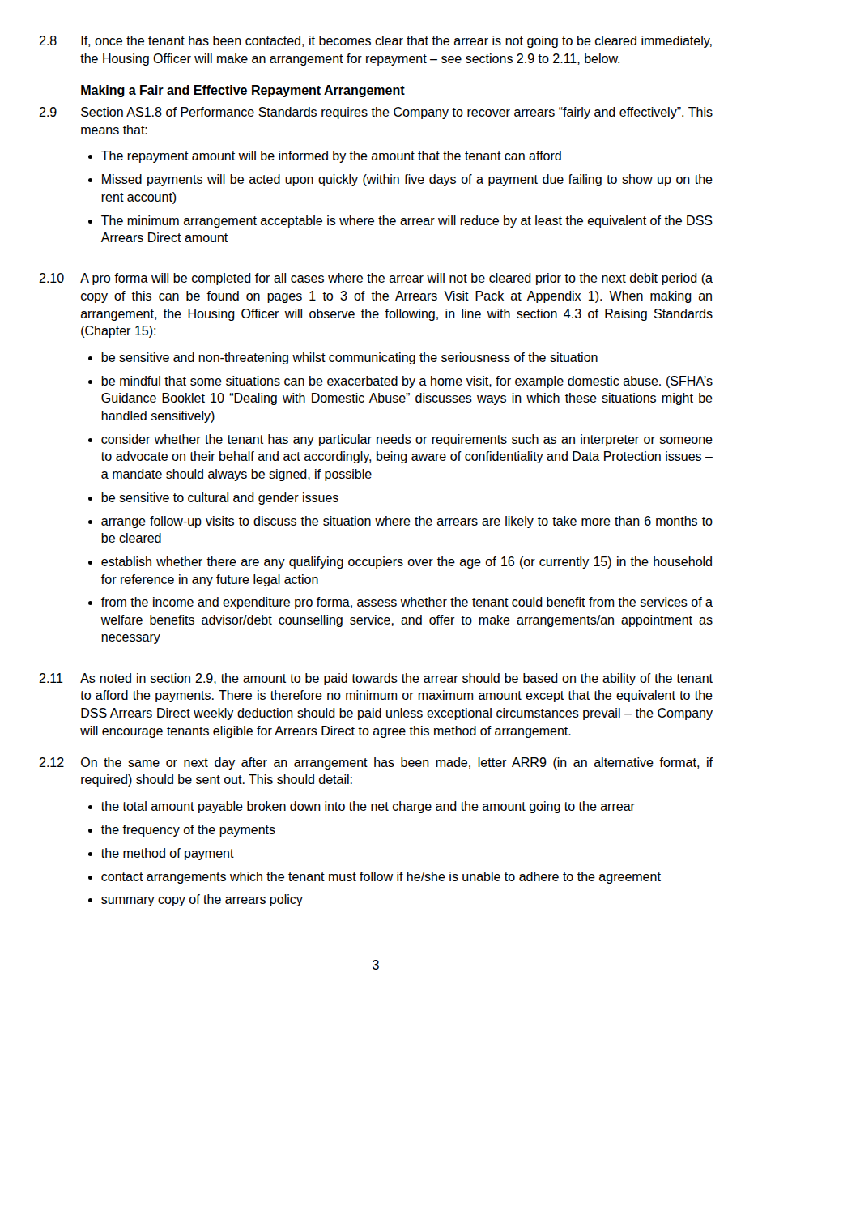2.8
If, once the tenant has been contacted, it becomes clear that the arrear is not going to be cleared immediately, the Housing Officer will make an arrangement for repayment – see sections 2.9 to 2.11, below.
Making a Fair and Effective Repayment Arrangement
2.9
Section AS1.8 of Performance Standards requires the Company to recover arrears “fairly and effectively”. This means that:
The repayment amount will be informed by the amount that the tenant can afford
Missed payments will be acted upon quickly (within five days of a payment due failing to show up on the rent account)
The minimum arrangement acceptable is where the arrear will reduce by at least the equivalent of the DSS Arrears Direct amount
2.10
A pro forma will be completed for all cases where the arrear will not be cleared prior to the next debit period (a copy of this can be found on pages 1 to 3 of the Arrears Visit Pack at Appendix 1). When making an arrangement, the Housing Officer will observe the following, in line with section 4.3 of Raising Standards (Chapter 15):
be sensitive and non-threatening whilst communicating the seriousness of the situation
be mindful that some situations can be exacerbated by a home visit, for example domestic abuse. (SFHA’s Guidance Booklet 10 “Dealing with Domestic Abuse” discusses ways in which these situations might be handled sensitively)
consider whether the tenant has any particular needs or requirements such as an interpreter or someone to advocate on their behalf and act accordingly, being aware of confidentiality and Data Protection issues – a mandate should always be signed, if possible
be sensitive to cultural and gender issues
arrange follow-up visits to discuss the situation where the arrears are likely to take more than 6 months to be cleared
establish whether there are any qualifying occupiers over the age of 16 (or currently 15) in the household for reference in any future legal action
from the income and expenditure pro forma, assess whether the tenant could benefit from the services of a welfare benefits advisor/debt counselling service, and offer to make arrangements/an appointment as necessary
2.11
As noted in section 2.9, the amount to be paid towards the arrear should be based on the ability of the tenant to afford the payments. There is therefore no minimum or maximum amount except that the equivalent to the DSS Arrears Direct weekly deduction should be paid unless exceptional circumstances prevail – the Company will encourage tenants eligible for Arrears Direct to agree this method of arrangement.
2.12
On the same or next day after an arrangement has been made, letter ARR9 (in an alternative format, if required) should be sent out. This should detail:
the total amount payable broken down into the net charge and the amount going to the arrear
the frequency of the payments
the method of payment
contact arrangements which the tenant must follow if he/she is unable to adhere to the agreement
summary copy of the arrears policy
3